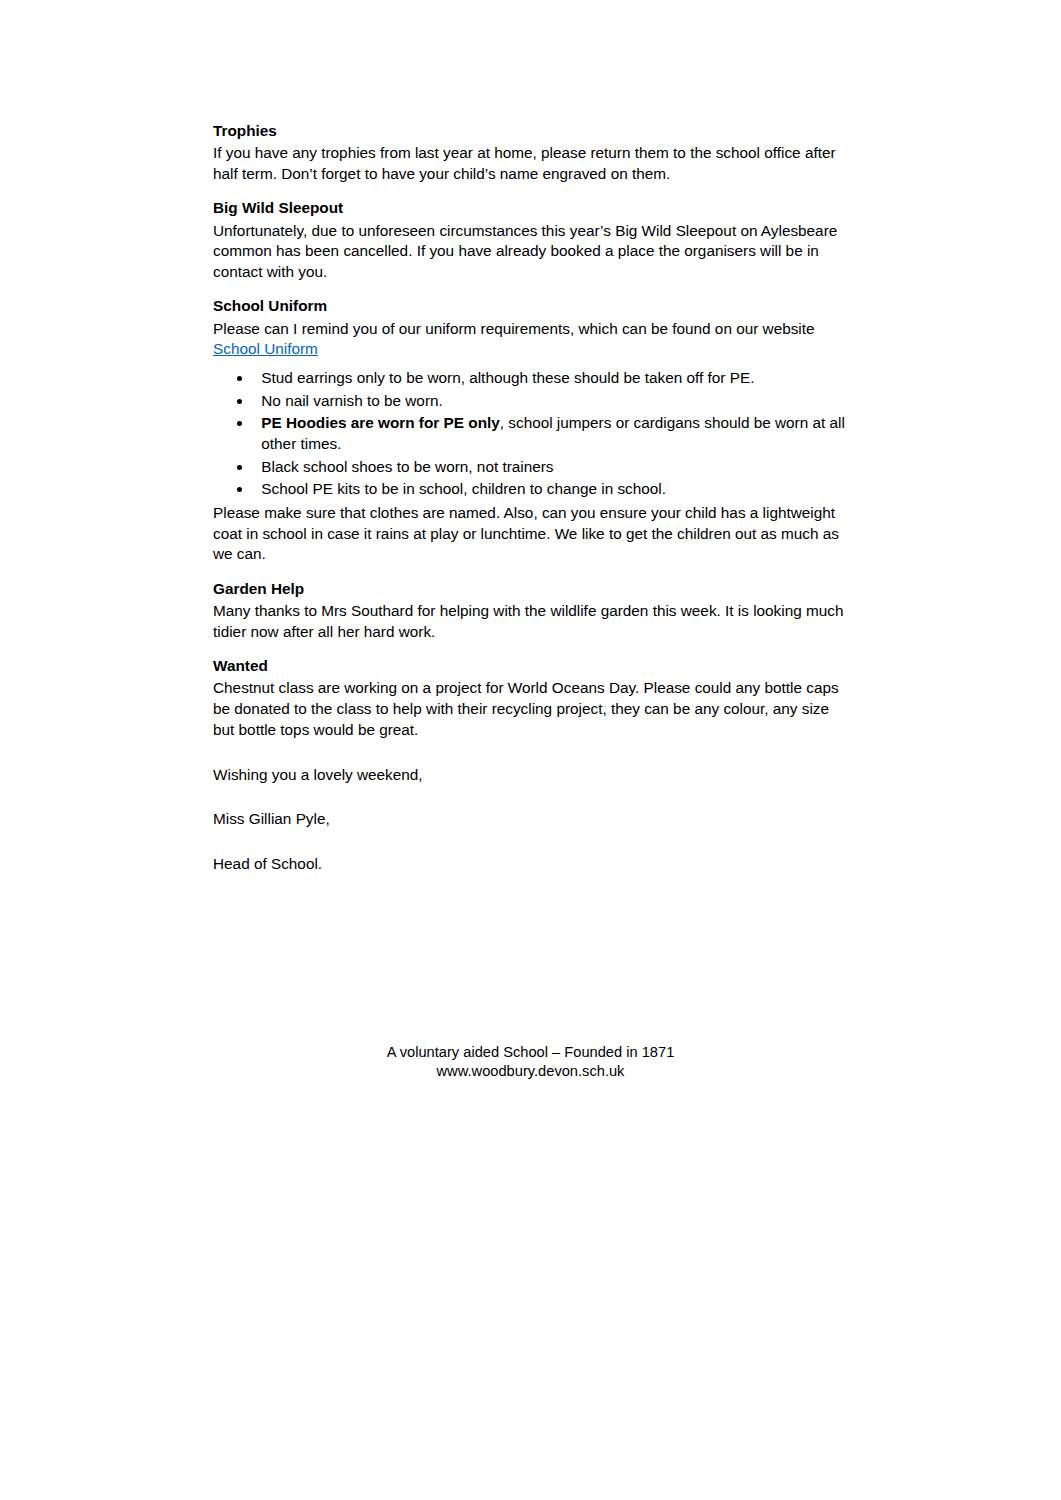Trophies
If you have any trophies from last year at home, please return them to the school office after half term. Don’t forget to have your child’s name engraved on them.
Big Wild Sleepout
Unfortunately, due to unforeseen circumstances this year’s Big Wild Sleepout on Aylesbeare common has been cancelled. If you have already booked a place the organisers will be in contact with you.
School Uniform
Please can I remind you of our uniform requirements, which can be found on our website School Uniform
Stud earrings only to be worn, although these should be taken off for PE.
No nail varnish to be worn.
PE Hoodies are worn for PE only, school jumpers or cardigans should be worn at all other times.
Black school shoes to be worn, not trainers
School PE kits to be in school, children to change in school.
Please make sure that clothes are named. Also, can you ensure your child has a lightweight coat in school in case it rains at play or lunchtime. We like to get the children out as much as we can.
Garden Help
Many thanks to Mrs Southard for helping with the wildlife garden this week. It is looking much tidier now after all her hard work.
Wanted
Chestnut class are working on a project for World Oceans Day. Please could any bottle caps be donated to the class to help with their recycling project, they can be any colour, any size but bottle tops would be great.
Wishing you a lovely weekend,
Miss Gillian Pyle,
Head of School.
A voluntary aided School – Founded in 1871
www.woodbury.devon.sch.uk